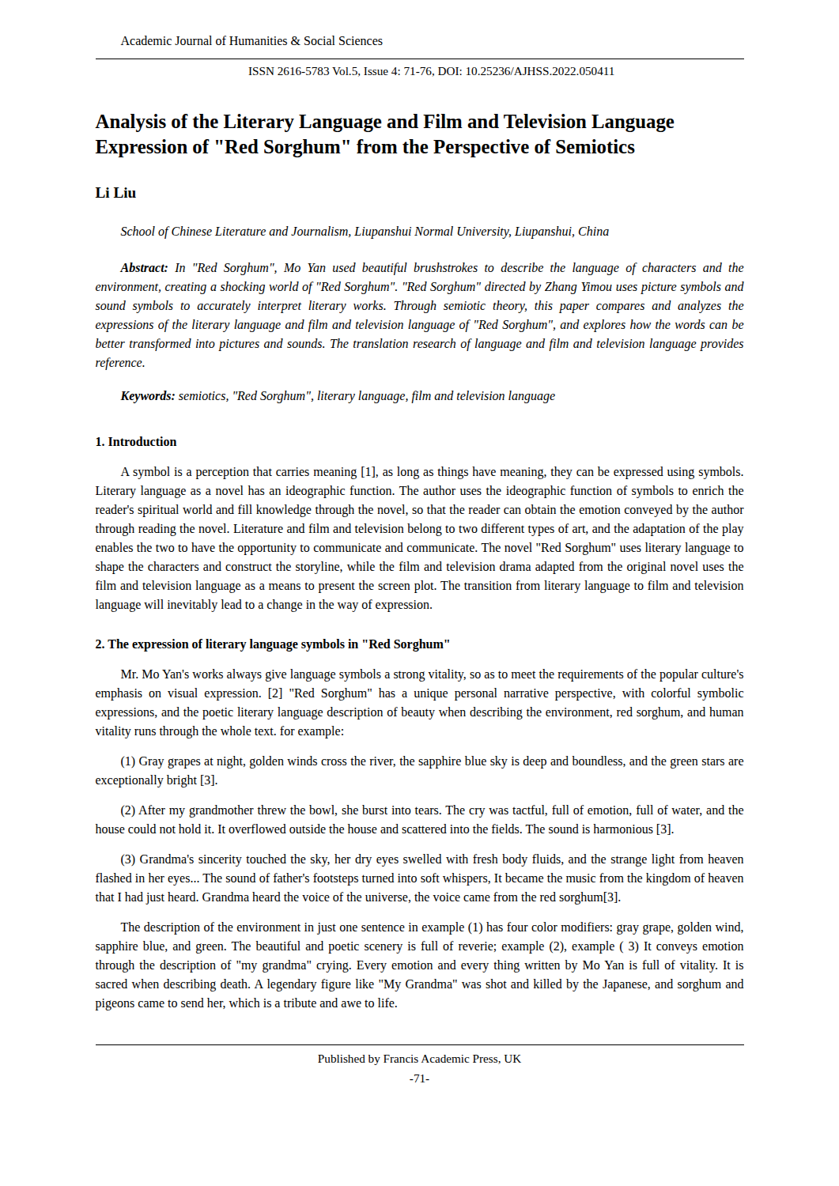Academic Journal of Humanities & Social Sciences
ISSN 2616-5783 Vol.5, Issue 4: 71-76, DOI: 10.25236/AJHSS.2022.050411
Analysis of the Literary Language and Film and Television Language Expression of "Red Sorghum" from the Perspective of Semiotics
Li Liu
School of Chinese Literature and Journalism, Liupanshui Normal University, Liupanshui, China
Abstract: In "Red Sorghum", Mo Yan used beautiful brushstrokes to describe the language of characters and the environment, creating a shocking world of "Red Sorghum". "Red Sorghum" directed by Zhang Yimou uses picture symbols and sound symbols to accurately interpret literary works. Through semiotic theory, this paper compares and analyzes the expressions of the literary language and film and television language of "Red Sorghum", and explores how the words can be better transformed into pictures and sounds. The translation research of language and film and television language provides reference.
Keywords: semiotics, "Red Sorghum", literary language, film and television language
1. Introduction
A symbol is a perception that carries meaning [1], as long as things have meaning, they can be expressed using symbols. Literary language as a novel has an ideographic function. The author uses the ideographic function of symbols to enrich the reader's spiritual world and fill knowledge through the novel, so that the reader can obtain the emotion conveyed by the author through reading the novel. Literature and film and television belong to two different types of art, and the adaptation of the play enables the two to have the opportunity to communicate and communicate. The novel "Red Sorghum" uses literary language to shape the characters and construct the storyline, while the film and television drama adapted from the original novel uses the film and television language as a means to present the screen plot. The transition from literary language to film and television language will inevitably lead to a change in the way of expression.
2. The expression of literary language symbols in "Red Sorghum"
Mr. Mo Yan's works always give language symbols a strong vitality, so as to meet the requirements of the popular culture's emphasis on visual expression. [2] "Red Sorghum" has a unique personal narrative perspective, with colorful symbolic expressions, and the poetic literary language description of beauty when describing the environment, red sorghum, and human vitality runs through the whole text. for example:
(1) Gray grapes at night, golden winds cross the river, the sapphire blue sky is deep and boundless, and the green stars are exceptionally bright [3].
(2) After my grandmother threw the bowl, she burst into tears. The cry was tactful, full of emotion, full of water, and the house could not hold it. It overflowed outside the house and scattered into the fields. The sound is harmonious [3].
(3) Grandma's sincerity touched the sky, her dry eyes swelled with fresh body fluids, and the strange light from heaven flashed in her eyes... The sound of father's footsteps turned into soft whispers, It became the music from the kingdom of heaven that I had just heard. Grandma heard the voice of the universe, the voice came from the red sorghum[3].
The description of the environment in just one sentence in example (1) has four color modifiers: gray grape, golden wind, sapphire blue, and green. The beautiful and poetic scenery is full of reverie; example (2), example ( 3) It conveys emotion through the description of "my grandma" crying. Every emotion and every thing written by Mo Yan is full of vitality. It is sacred when describing death. A legendary figure like "My Grandma" was shot and killed by the Japanese, and sorghum and pigeons came to send her, which is a tribute and awe to life.
Published by Francis Academic Press, UK
-71-